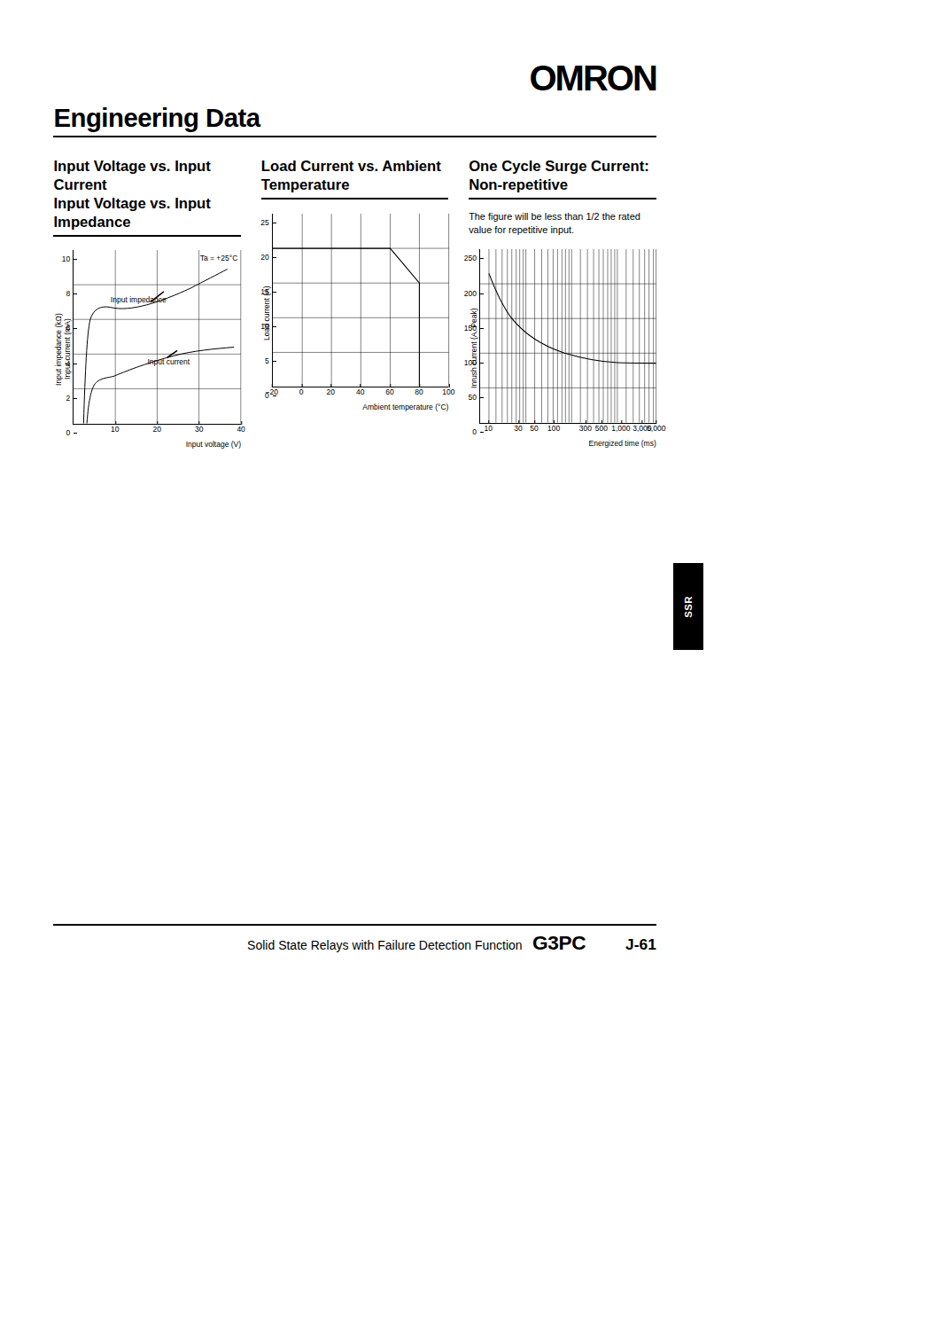OMRON
Engineering Data
Input Voltage vs. Input Current Input Voltage vs. Input Impedance
Input impedance (kΩ)
Input current (mA)
10 8 6 4 2 0 Ta = +25°C Input impedance Input current
10 20 30 40
Input voltage (V)
Load Current vs. Ambient Temperature
Load current (A)
25 20 15 10 5 0
−20 0 20 40 60 80 100
Ambient temperature (°C)
One Cycle Surge Current: Non-repetitive
The figure will be less than 1/2 the rated value for repetitive input.
Inrush current (A. Peak)
250 200 150 100 50 0
10 30 50 100 300 500 1,000 3,000 5,000
Energized time (ms)
SSR
Solid State Relays with Failure Detection Function G3PC J-61